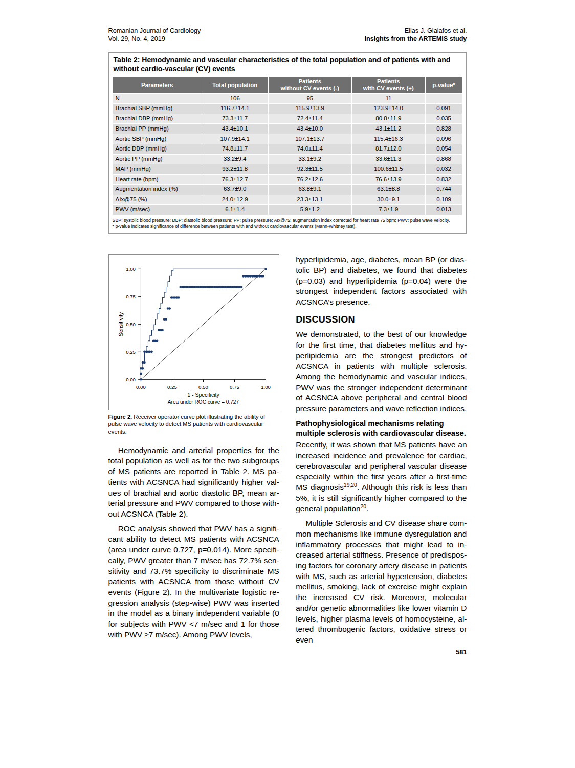Romanian Journal of Cardiology
Vol. 29, No. 4, 2019
Elias J. Gialafos et al.
Insights from the ARTEMIS study
Table 2: Hemodynamic and vascular characteristics of the total population and of patients with and without cardio-vascular (CV) events
| Parameters | Total population | Patients without CV events (-) | Patients with CV events (+) | p-value* |
| --- | --- | --- | --- | --- |
| N | 106 | 95 | 11 | |
| Brachial SBP (mmHg) | 116.7±14.1 | 115.9±13.9 | 123.9±14.0 | 0.091 |
| Brachial DBP (mmHg) | 73.3±11.7 | 72.4±11.4 | 80.8±11.9 | 0.035 |
| Brachial PP (mmHg) | 43.4±10.1 | 43.4±10.0 | 43.1±11.2 | 0.828 |
| Aortic SBP (mmHg) | 107.9±14.1 | 107.1±13.7 | 115.4±16.3 | 0.096 |
| Aortic DBP (mmHg) | 74.8±11.7 | 74.0±11.4 | 81.7±12.0 | 0.054 |
| Aortic PP (mmHg) | 33.2±9.4 | 33.1±9.2 | 33.6±11.3 | 0.868 |
| MAP (mmHg) | 93.2±11.8 | 92.3±11.5 | 100.6±11.5 | 0.032 |
| Heart rate (bpm) | 76.3±12.7 | 76.2±12.6 | 76.6±13.9 | 0.832 |
| Augmentation index (%) | 63.7±9.0 | 63.8±9.1 | 63.1±8.8 | 0.744 |
| AIx@75 (%) | 24.0±12.9 | 23.3±13.1 | 30.0±9.1 | 0.109 |
| PWV (m/sec) | 6.1±1.4 | 5.9±1.2 | 7.3±1.9 | 0.013 |
SBP: systolic blood pressure; DBP: diastolic blood pressure; PP: pulse pressure; AIx@75: augmentation index corrected for heart rate 75 bpm; PWV: pulse wave velocity.
* p-value indicates significance of difference between patients with and without cardiovascular events (Mann-Whitney test).
0.00 0.25 0.50 0.75 1.00 0.00 0.25 0.50 0.75 1.00 1 - Specificity Sensitivity Area under ROC curve = 0.727
Figure 2. Receiver operator curve plot illustrating the ability of pulse wave velocity to detect MS patients with cardiovascular events.
Hemodynamic and arterial properties for the total population as well as for the two subgroups of MS patients are reported in Table 2. MS patients with ACSNCA had significantly higher values of brachial and aortic diastolic BP, mean arterial pressure and PWV compared to those without ACSNCA (Table 2).
ROC analysis showed that PWV has a significant ability to detect MS patients with ACSNCA (area under curve 0.727, p=0.014). More specifically, PWV greater than 7 m/sec has 72.7% sensitivity and 73.7% specificity to discriminate MS patients with ACSNCA from those without CV events (Figure 2). In the multivariate logistic regression analysis (step-wise) PWV was inserted in the model as a binary independent variable (0 for subjects with PWV <7 m/sec and 1 for those with PWV ≥7 m/sec). Among PWV levels,
hyperlipidemia, age, diabetes, mean BP (or diastolic BP) and diabetes, we found that diabetes (p=0.03) and hyperlipidemia (p=0.04) were the strongest independent factors associated with ACSNCA’s presence.
DISCUSSION
We demonstrated, to the best of our knowledge for the first time, that diabetes mellitus and hyperlipidemia are the strongest predictors of ACSNCA in patients with multiple sclerosis. Among the hemodynamic and vascular indices, PWV was the stronger independent determinant of ACSNCA above peripheral and central blood pressure parameters and wave reflection indices.
Pathophysiological mechanisms relating multiple sclerosis with cardiovascular disease.
Recently, it was shown that MS patients have an increased incidence and prevalence for cardiac, cerebrovascular and peripheral vascular disease especially within the first years after a first-time MS diagnosis19,20. Although this risk is less than 5%, it is still significantly higher compared to the general population20.
Multiple Sclerosis and CV disease share common mechanisms like immune dysregulation and inflammatory processes that might lead to increased arterial stiffness. Presence of predisposing factors for coronary artery disease in patients with MS, such as arterial hypertension, diabetes mellitus, smoking, lack of exercise might explain the increased CV risk. Moreover, molecular and/or genetic abnormalities like lower vitamin D levels, higher plasma levels of homocysteine, altered thrombogenic factors, oxidative stress or even
581